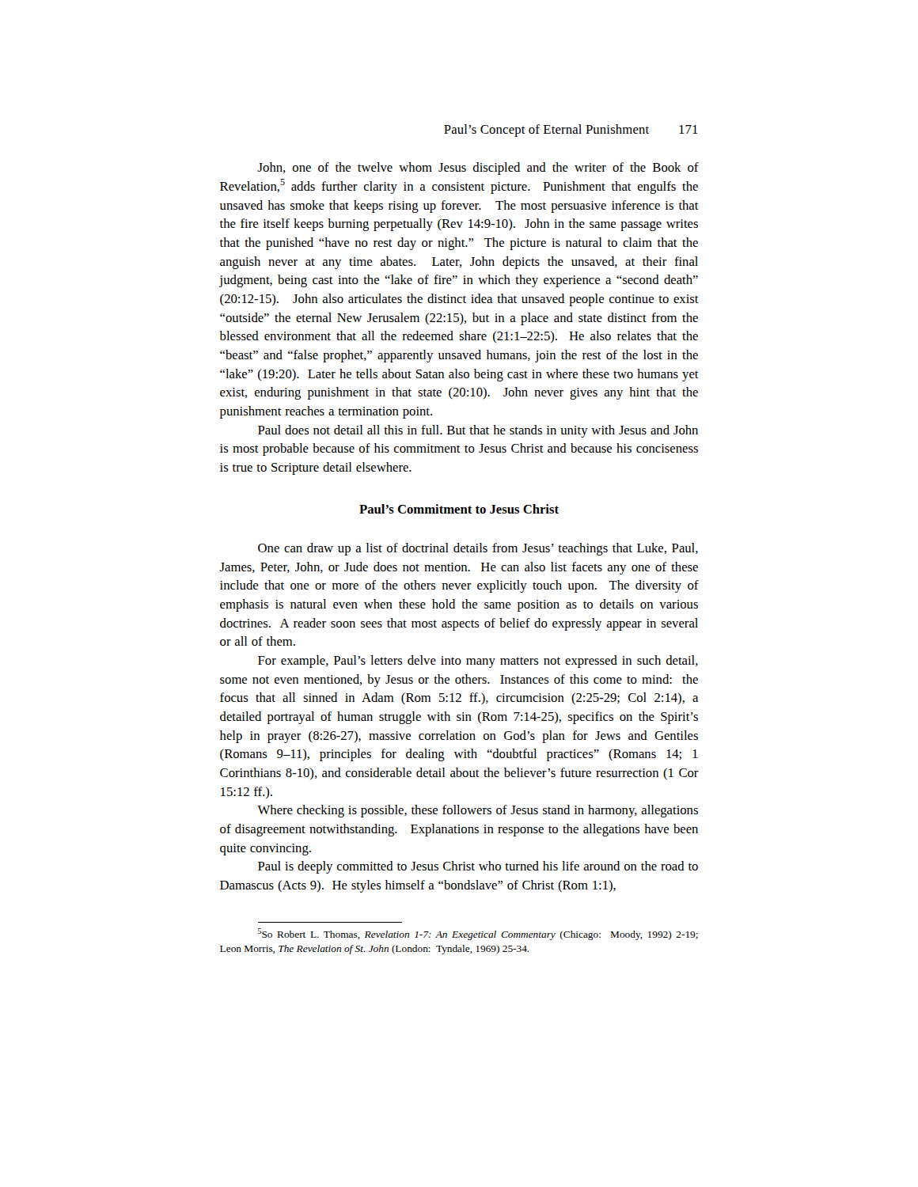Paul’s Concept of Eternal Punishment171
John, one of the twelve whom Jesus discipled and the writer of the Book of Revelation,5 adds further clarity in a consistent picture. Punishment that engulfs the unsaved has smoke that keeps rising up forever. The most persuasive inference is that the fire itself keeps burning perpetually (Rev 14:9-10). John in the same passage writes that the punished “have no rest day or night.” The picture is natural to claim that the anguish never at any time abates. Later, John depicts the unsaved, at their final judgment, being cast into the “lake of fire” in which they experience a “second death” (20:12-15). John also articulates the distinct idea that unsaved people continue to exist “outside” the eternal New Jerusalem (22:15), but in a place and state distinct from the blessed environment that all the redeemed share (21:1–22:5). He also relates that the “beast” and “false prophet,” apparently unsaved humans, join the rest of the lost in the “lake” (19:20). Later he tells about Satan also being cast in where these two humans yet exist, enduring punishment in that state (20:10). John never gives any hint that the punishment reaches a termination point.
Paul does not detail all this in full. But that he stands in unity with Jesus and John is most probable because of his commitment to Jesus Christ and because his conciseness is true to Scripture detail elsewhere.
Paul’s Commitment to Jesus Christ
One can draw up a list of doctrinal details from Jesus’ teachings that Luke, Paul, James, Peter, John, or Jude does not mention. He can also list facets any one of these include that one or more of the others never explicitly touch upon. The diversity of emphasis is natural even when these hold the same position as to details on various doctrines. A reader soon sees that most aspects of belief do expressly appear in several or all of them.
For example, Paul’s letters delve into many matters not expressed in such detail, some not even mentioned, by Jesus or the others. Instances of this come to mind: the focus that all sinned in Adam (Rom 5:12 ff.), circumcision (2:25-29; Col 2:14), a detailed portrayal of human struggle with sin (Rom 7:14-25), specifics on the Spirit’s help in prayer (8:26-27), massive correlation on God’s plan for Jews and Gentiles (Romans 9–11), principles for dealing with “doubtful practices” (Romans 14; 1 Corinthians 8-10), and considerable detail about the believer’s future resurrection (1 Cor 15:12 ff.).
Where checking is possible, these followers of Jesus stand in harmony, allegations of disagreement notwithstanding. Explanations in response to the allegations have been quite convincing.
Paul is deeply committed to Jesus Christ who turned his life around on the road to Damascus (Acts 9). He styles himself a “bondslave” of Christ (Rom 1:1),
5So Robert L. Thomas, Revelation 1-7: An Exegetical Commentary (Chicago: Moody, 1992) 2-19; Leon Morris, The Revelation of St. John (London: Tyndale, 1969) 25-34.